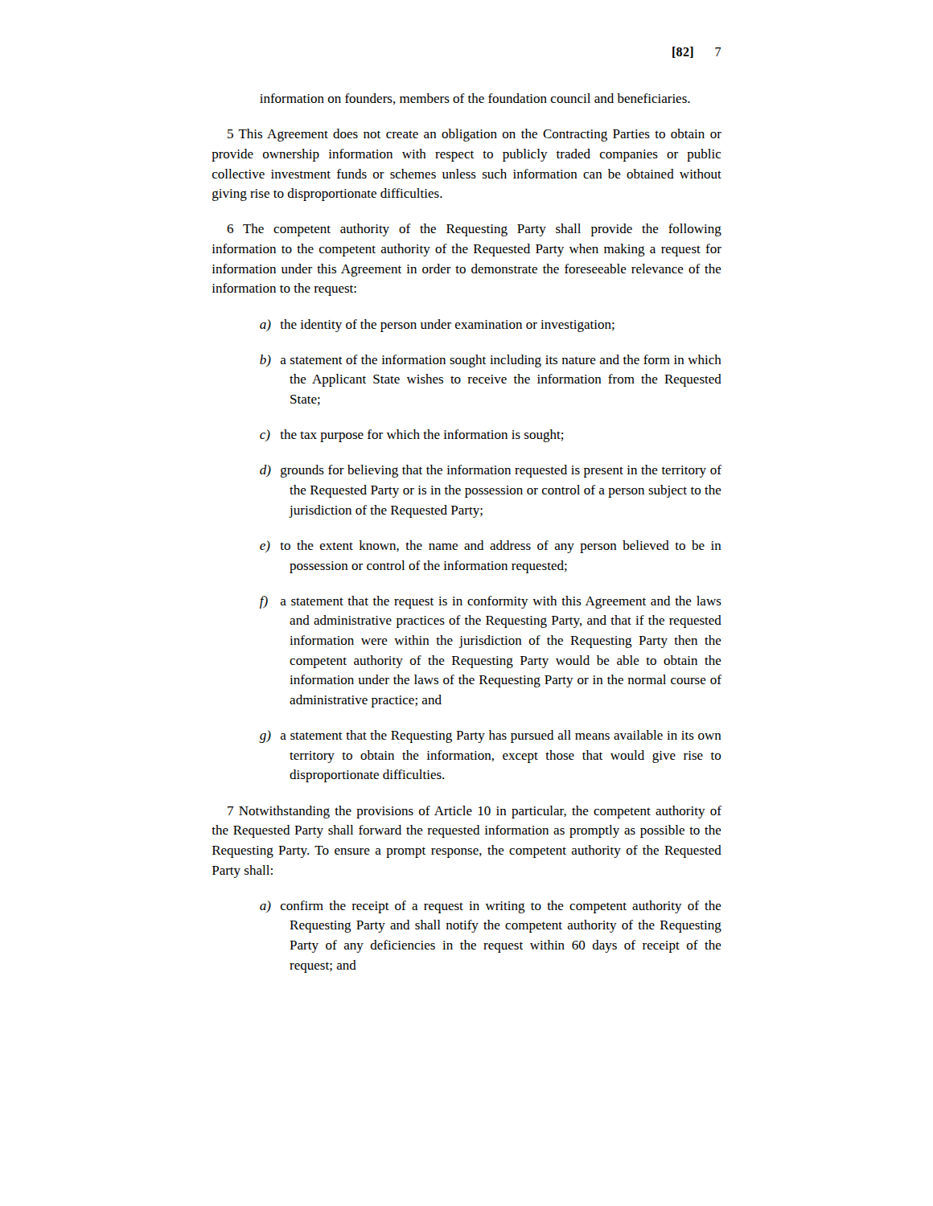[82] 7
information on founders, members of the foundation council and beneficiaries.
5 This Agreement does not create an obligation on the Contracting Parties to obtain or provide ownership information with respect to publicly traded companies or public collective investment funds or schemes unless such information can be obtained without giving rise to disproportionate difficulties.
6 The competent authority of the Requesting Party shall provide the following information to the competent authority of the Requested Party when making a request for information under this Agreement in order to demonstrate the foreseeable relevance of the information to the request:
a) the identity of the person under examination or investigation;
b) a statement of the information sought including its nature and the form in which the Applicant State wishes to receive the information from the Requested State;
c) the tax purpose for which the information is sought;
d) grounds for believing that the information requested is present in the territory of the Requested Party or is in the possession or control of a person subject to the jurisdiction of the Requested Party;
e) to the extent known, the name and address of any person believed to be in possession or control of the information requested;
f) a statement that the request is in conformity with this Agreement and the laws and administrative practices of the Requesting Party, and that if the requested information were within the jurisdiction of the Requesting Party then the competent authority of the Requesting Party would be able to obtain the information under the laws of the Requesting Party or in the normal course of administrative practice; and
g) a statement that the Requesting Party has pursued all means available in its own territory to obtain the information, except those that would give rise to disproportionate difficulties.
7 Notwithstanding the provisions of Article 10 in particular, the competent authority of the Requested Party shall forward the requested information as promptly as possible to the Requesting Party. To ensure a prompt response, the competent authority of the Requested Party shall:
a) confirm the receipt of a request in writing to the competent authority of the Requesting Party and shall notify the competent authority of the Requesting Party of any deficiencies in the request within 60 days of receipt of the request; and